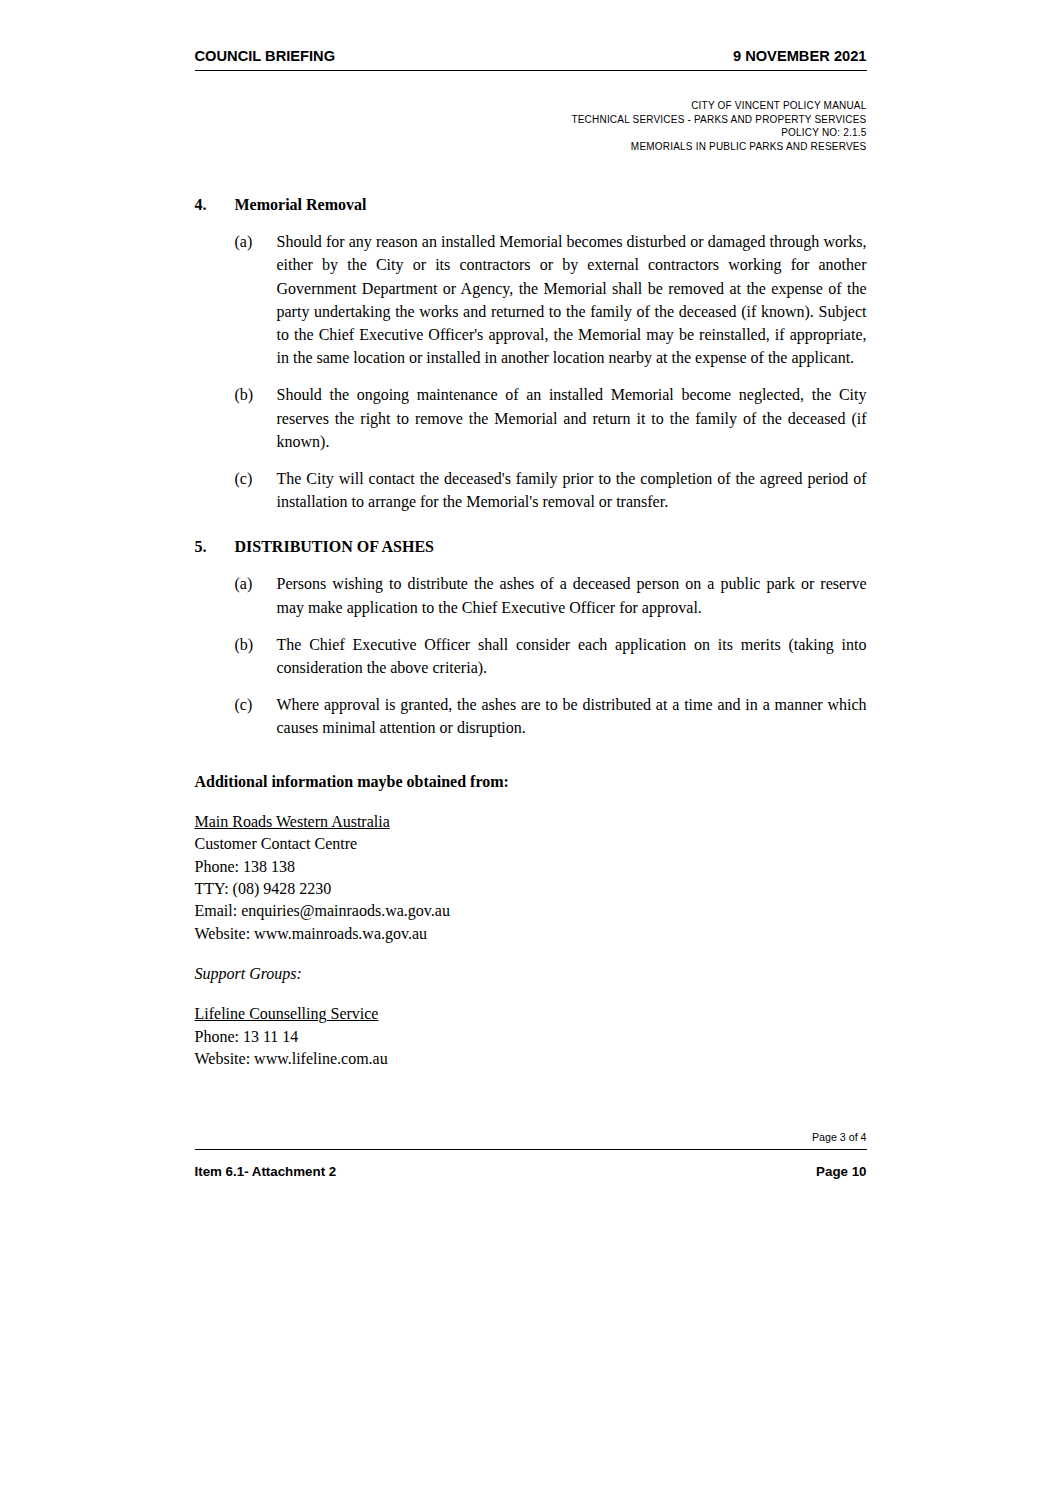COUNCIL BRIEFING 9 NOVEMBER 2021
CITY OF VINCENT POLICY MANUAL
TECHNICAL SERVICES - PARKS AND PROPERTY SERVICES
POLICY NO: 2.1.5
MEMORIALS IN PUBLIC PARKS AND RESERVES
4. Memorial Removal
(a) Should for any reason an installed Memorial becomes disturbed or damaged through works, either by the City or its contractors or by external contractors working for another Government Department or Agency, the Memorial shall be removed at the expense of the party undertaking the works and returned to the family of the deceased (if known). Subject to the Chief Executive Officer's approval, the Memorial may be reinstalled, if appropriate, in the same location or installed in another location nearby at the expense of the applicant.
(b) Should the ongoing maintenance of an installed Memorial become neglected, the City reserves the right to remove the Memorial and return it to the family of the deceased (if known).
(c) The City will contact the deceased's family prior to the completion of the agreed period of installation to arrange for the Memorial's removal or transfer.
5. DISTRIBUTION OF ASHES
(a) Persons wishing to distribute the ashes of a deceased person on a public park or reserve may make application to the Chief Executive Officer for approval.
(b) The Chief Executive Officer shall consider each application on its merits (taking into consideration the above criteria).
(c) Where approval is granted, the ashes are to be distributed at a time and in a manner which causes minimal attention or disruption.
Additional information maybe obtained from:
Main Roads Western Australia
Customer Contact Centre
Phone: 138 138
TTY: (08) 9428 2230
Email: enquiries@mainraods.wa.gov.au
Website: www.mainroads.wa.gov.au
Support Groups:
Lifeline Counselling Service
Phone: 13 11 14
Website: www.lifeline.com.au
Page 3 of 4
Item 6.1- Attachment 2 Page 10